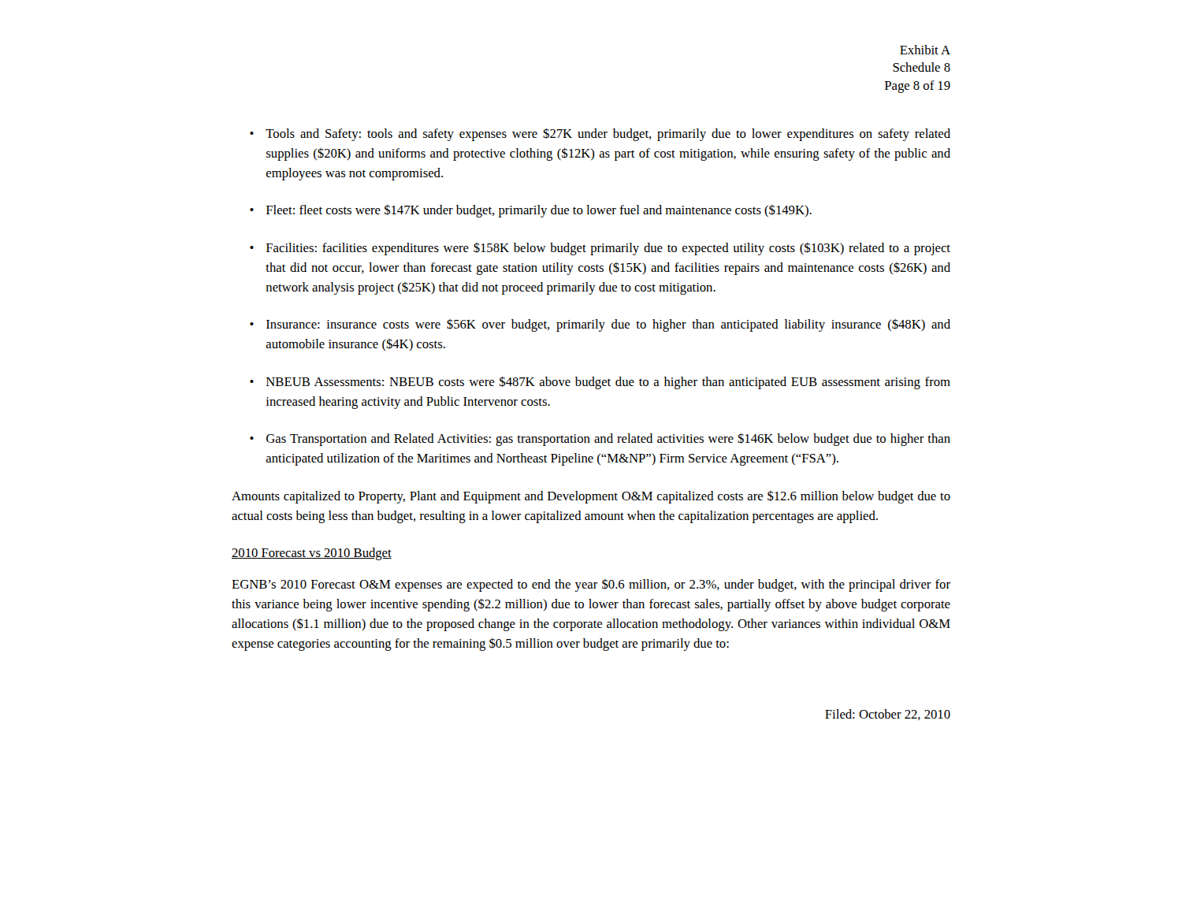Exhibit A
Schedule 8
Page 8 of 19
Tools and Safety: tools and safety expenses were $27K under budget, primarily due to lower expenditures on safety related supplies ($20K) and uniforms and protective clothing ($12K) as part of cost mitigation, while ensuring safety of the public and employees was not compromised.
Fleet: fleet costs were $147K under budget, primarily due to lower fuel and maintenance costs ($149K).
Facilities: facilities expenditures were $158K below budget primarily due to expected utility costs ($103K) related to a project that did not occur, lower than forecast gate station utility costs ($15K) and facilities repairs and maintenance costs ($26K) and network analysis project ($25K) that did not proceed primarily due to cost mitigation.
Insurance: insurance costs were $56K over budget, primarily due to higher than anticipated liability insurance ($48K) and automobile insurance ($4K) costs.
NBEUB Assessments: NBEUB costs were $487K above budget due to a higher than anticipated EUB assessment arising from increased hearing activity and Public Intervenor costs.
Gas Transportation and Related Activities: gas transportation and related activities were $146K below budget due to higher than anticipated utilization of the Maritimes and Northeast Pipeline (“M&NP”) Firm Service Agreement (“FSA”).
Amounts capitalized to Property, Plant and Equipment and Development O&M capitalized costs are $12.6 million below budget due to actual costs being less than budget, resulting in a lower capitalized amount when the capitalization percentages are applied.
2010 Forecast vs 2010 Budget
EGNB’s 2010 Forecast O&M expenses are expected to end the year $0.6 million, or 2.3%, under budget, with the principal driver for this variance being lower incentive spending ($2.2 million) due to lower than forecast sales, partially offset by above budget corporate allocations ($1.1 million) due to the proposed change in the corporate allocation methodology. Other variances within individual O&M expense categories accounting for the remaining $0.5 million over budget are primarily due to:
Filed: October 22, 2010